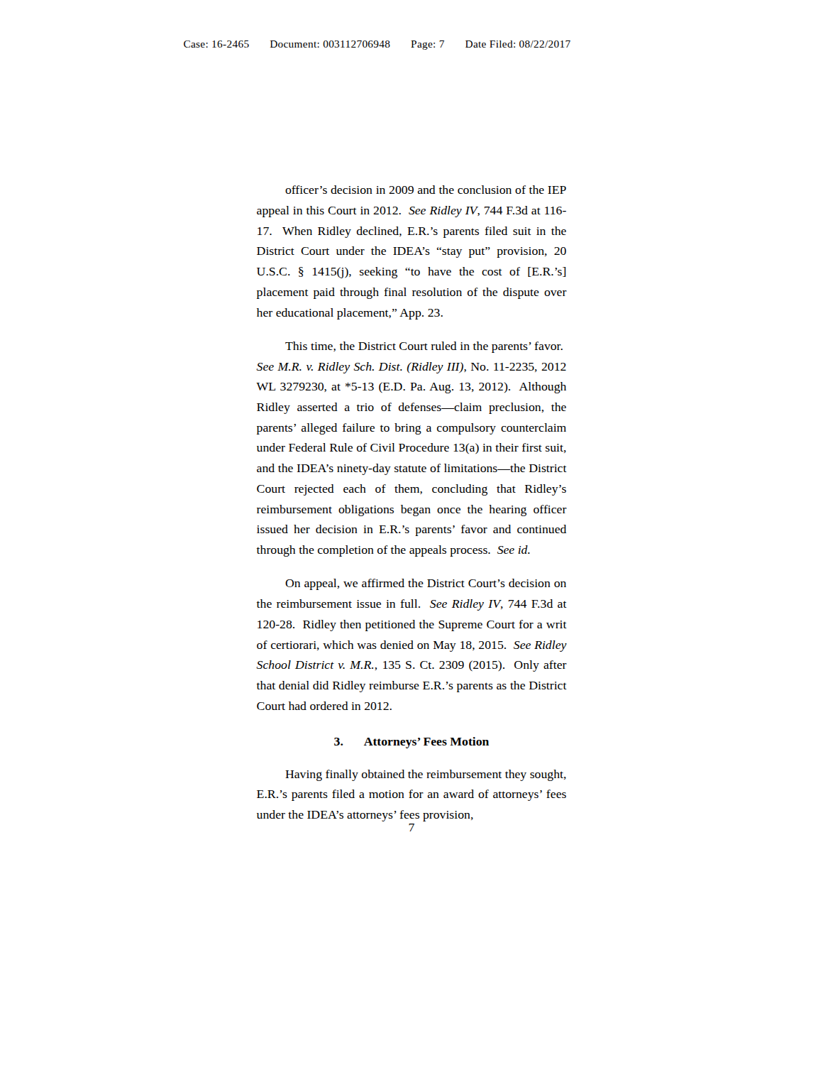Case: 16-2465 Document: 003112706948 Page: 7 Date Filed: 08/22/2017
officer’s decision in 2009 and the conclusion of the IEP appeal in this Court in 2012. See Ridley IV, 744 F.3d at 116-17. When Ridley declined, E.R.’s parents filed suit in the District Court under the IDEA’s “stay put” provision, 20 U.S.C. § 1415(j), seeking “to have the cost of [E.R.’s] placement paid through final resolution of the dispute over her educational placement,” App. 23.
This time, the District Court ruled in the parents’ favor. See M.R. v. Ridley Sch. Dist. (Ridley III), No. 11-2235, 2012 WL 3279230, at *5-13 (E.D. Pa. Aug. 13, 2012). Although Ridley asserted a trio of defenses—claim preclusion, the parents’ alleged failure to bring a compulsory counterclaim under Federal Rule of Civil Procedure 13(a) in their first suit, and the IDEA’s ninety-day statute of limitations—the District Court rejected each of them, concluding that Ridley’s reimbursement obligations began once the hearing officer issued her decision in E.R.’s parents’ favor and continued through the completion of the appeals process. See id.
On appeal, we affirmed the District Court’s decision on the reimbursement issue in full. See Ridley IV, 744 F.3d at 120-28. Ridley then petitioned the Supreme Court for a writ of certiorari, which was denied on May 18, 2015. See Ridley School District v. M.R., 135 S. Ct. 2309 (2015). Only after that denial did Ridley reimburse E.R.’s parents as the District Court had ordered in 2012.
3. Attorneys’ Fees Motion
Having finally obtained the reimbursement they sought, E.R.’s parents filed a motion for an award of attorneys’ fees under the IDEA’s attorneys’ fees provision,
7